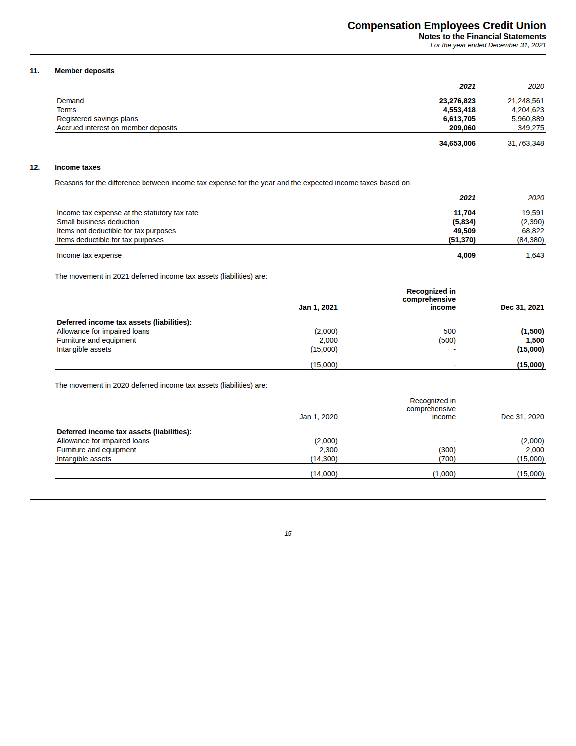Compensation Employees Credit Union
Notes to the Financial Statements
For the year ended December 31, 2021
11.
Member deposits
| | 2021 | 2020 |
| Demand | 23,276,823 | 21,248,561 |
| Terms | 4,553,418 | 4,204,623 |
| Registered savings plans | 6,613,705 | 5,960,889 |
| Accrued interest on member deposits | 209,060 | 349,275 |
| | 34,653,006 | 31,763,348 |
12.
Income taxes
Reasons for the difference between income tax expense for the year and the expected income taxes based on
| | 2021 | 2020 |
| Income tax expense at the statutory tax rate | 11,704 | 19,591 |
| Small business deduction | (5,834) | (2,390) |
| Items not deductible for tax purposes | 49,509 | 68,822 |
| Items deductible for tax purposes | (51,370) | (84,380) |
| Income tax expense | 4,009 | 1,643 |
The movement in 2021 deferred income tax assets (liabilities) are:
| | Jan 1, 2021 | Recognized in comprehensive income | Dec 31, 2021 |
| Deferred income tax assets (liabilities): | | | |
| Allowance for impaired loans | (2,000) | 500 | (1,500) |
| Furniture and equipment | 2,000 | (500) | 1,500 |
| Intangible assets | (15,000) | - | (15,000) |
| | (15,000) | - | (15,000) |
The movement in 2020 deferred income tax assets (liabilities) are:
| | Jan 1, 2020 | Recognized in comprehensive income | Dec 31, 2020 |
| Deferred income tax assets (liabilities): | | | |
| Allowance for impaired loans | (2,000) | - | (2,000) |
| Furniture and equipment | 2,300 | (300) | 2,000 |
| Intangible assets | (14,300) | (700) | (15,000) |
| | (14,000) | (1,000) | (15,000) |
15